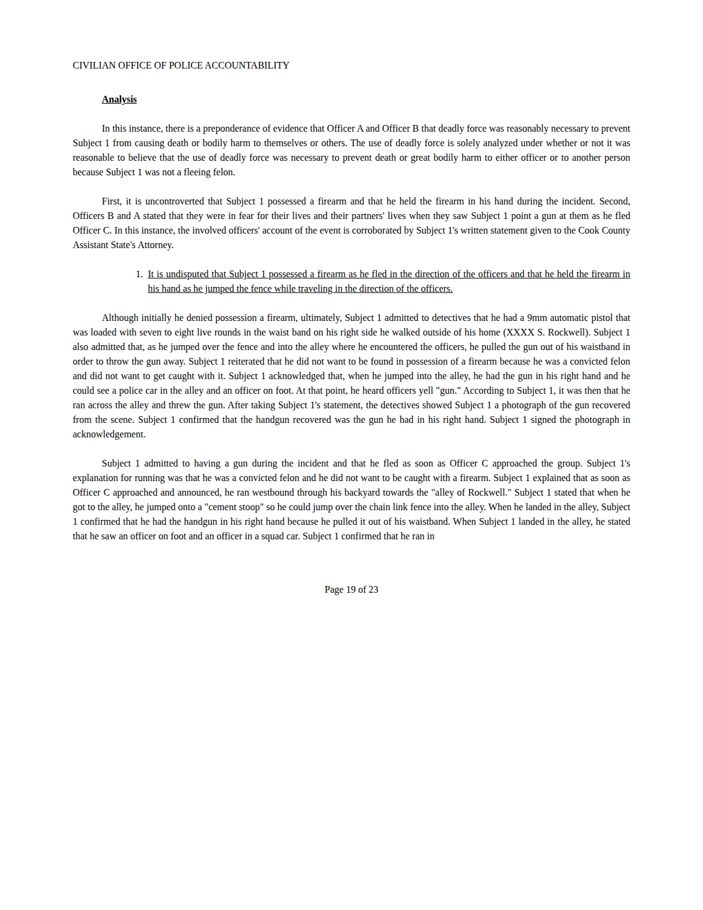CIVILIAN OFFICE OF POLICE ACCOUNTABILITY
Analysis
In this instance, there is a preponderance of evidence that Officer A and Officer B that deadly force was reasonably necessary to prevent Subject 1 from causing death or bodily harm to themselves or others. The use of deadly force is solely analyzed under whether or not it was reasonable to believe that the use of deadly force was necessary to prevent death or great bodily harm to either officer or to another person because Subject 1 was not a fleeing felon.
First, it is uncontroverted that Subject 1 possessed a firearm and that he held the firearm in his hand during the incident. Second, Officers B and A stated that they were in fear for their lives and their partners' lives when they saw Subject 1 point a gun at them as he fled Officer C. In this instance, the involved officers' account of the event is corroborated by Subject 1's written statement given to the Cook County Assistant State's Attorney.
It is undisputed that Subject 1 possessed a firearm as he fled in the direction of the officers and that he held the firearm in his hand as he jumped the fence while traveling in the direction of the officers.
Although initially he denied possession a firearm, ultimately, Subject 1 admitted to detectives that he had a 9mm automatic pistol that was loaded with seven to eight live rounds in the waist band on his right side he walked outside of his home (XXXX S. Rockwell). Subject 1 also admitted that, as he jumped over the fence and into the alley where he encountered the officers, he pulled the gun out of his waistband in order to throw the gun away. Subject 1 reiterated that he did not want to be found in possession of a firearm because he was a convicted felon and did not want to get caught with it. Subject 1 acknowledged that, when he jumped into the alley, he had the gun in his right hand and he could see a police car in the alley and an officer on foot. At that point, he heard officers yell "gun." According to Subject 1, it was then that he ran across the alley and threw the gun. After taking Subject 1's statement, the detectives showed Subject 1 a photograph of the gun recovered from the scene. Subject 1 confirmed that the handgun recovered was the gun he had in his right hand. Subject 1 signed the photograph in acknowledgement.
Subject 1 admitted to having a gun during the incident and that he fled as soon as Officer C approached the group. Subject 1's explanation for running was that he was a convicted felon and he did not want to be caught with a firearm. Subject 1 explained that as soon as Officer C approached and announced, he ran westbound through his backyard towards the "alley of Rockwell." Subject 1 stated that when he got to the alley, he jumped onto a "cement stoop" so he could jump over the chain link fence into the alley. When he landed in the alley, Subject 1 confirmed that he had the handgun in his right hand because he pulled it out of his waistband. When Subject 1 landed in the alley, he stated that he saw an officer on foot and an officer in a squad car. Subject 1 confirmed that he ran in
Page 19 of 23